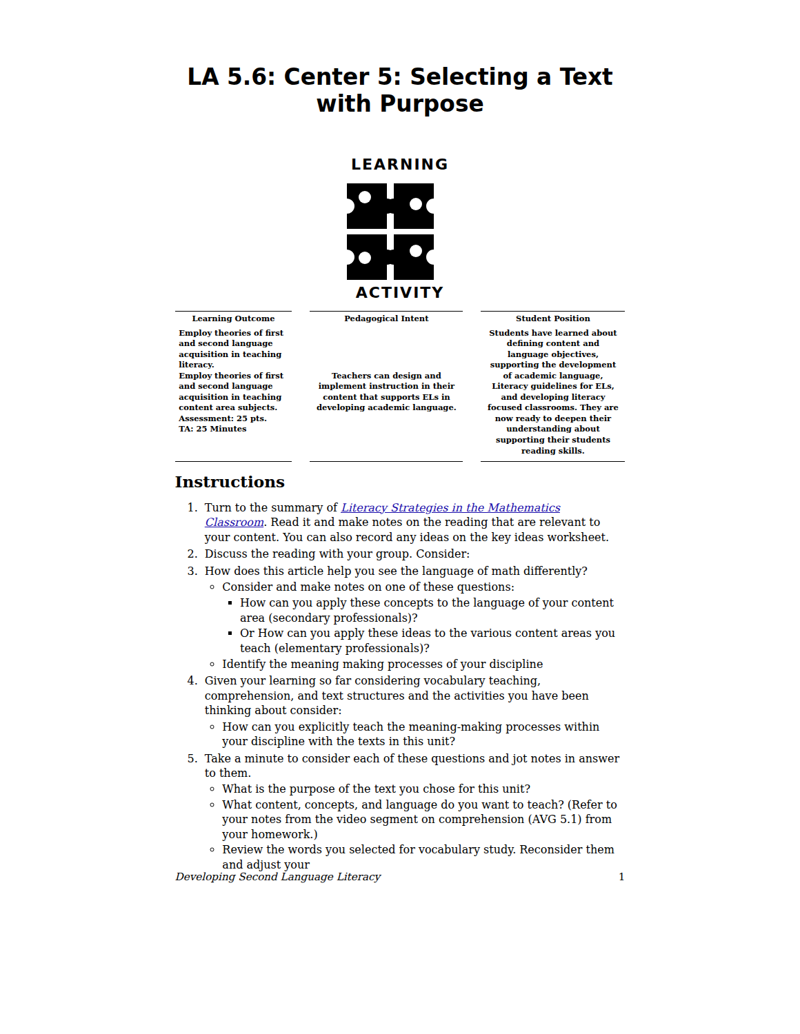LA 5.6: Center 5: Selecting a Text with Purpose
LEARNING ACTIVITY
| Learning Outcome | | Pedagogical Intent | | Student Position |
| --- | --- | --- | --- | --- |
| Employ theories of first and second language acquisition in teaching literacy. Employ theories of first and second language acquisition in teaching content area subjects. Assessment: 25 pts. TA: 25 Minutes | | Teachers can design and implement instruction in their content that supports ELs in developing academic language. | | Students have learned about defining content and language objectives, supporting the development of academic language, Literacy guidelines for ELs, and developing literacy focused classrooms. They are now ready to deepen their understanding about supporting their students reading skills. |
Instructions
Turn to the summary of Literacy Strategies in the Mathematics Classroom. Read it and make notes on the reading that are relevant to your content. You can also record any ideas on the key ideas worksheet.
Discuss the reading with your group. Consider:
How does this article help you see the language of math differently?
Consider and make notes on one of these questions:
How can you apply these concepts to the language of your content area (secondary professionals)?
Or How can you apply these ideas to the various content areas you teach (elementary professionals)?
Identify the meaning making processes of your discipline
Given your learning so far considering vocabulary teaching, comprehension, and text structures and the activities you have been thinking about consider:
How can you explicitly teach the meaning-making processes within your discipline with the texts in this unit?
Take a minute to consider each of these questions and jot notes in answer to them.
What is the purpose of the text you chose for this unit?
What content, concepts, and language do you want to teach? (Refer to your notes from the video segment on comprehension (AVG 5.1) from your homework.)
Review the words you selected for vocabulary study. Reconsider them and adjust your
1 Developing Second Language Literacy